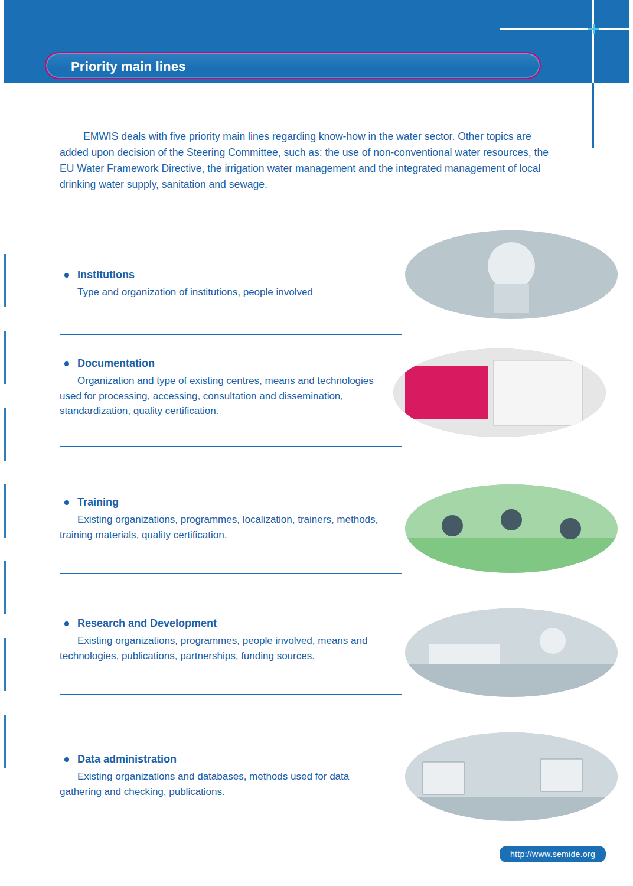Priority main lines
EMWIS deals with five priority main lines regarding know-how in the water sector. Other topics are added upon decision of the Steering Committee, such as: the use of non-conventional water resources, the EU Water Framework Directive, the irrigation water management and the integrated management of local drinking water supply, sanitation and sewage.
Institutions
Type and organization of institutions, people involved
Documentation
Organization and type of existing centres, means and technologies used for processing, accessing, consultation and dissemination, standardization, quality certification.
Training
Existing organizations, programmes, localization, trainers, methods, training materials, quality certification.
Research and Development
Existing organizations, programmes, people involved, means and technologies, publications, partnerships, funding sources.
Data administration
Existing organizations and databases, methods used for data gathering and checking, publications.
http://www.semide.org